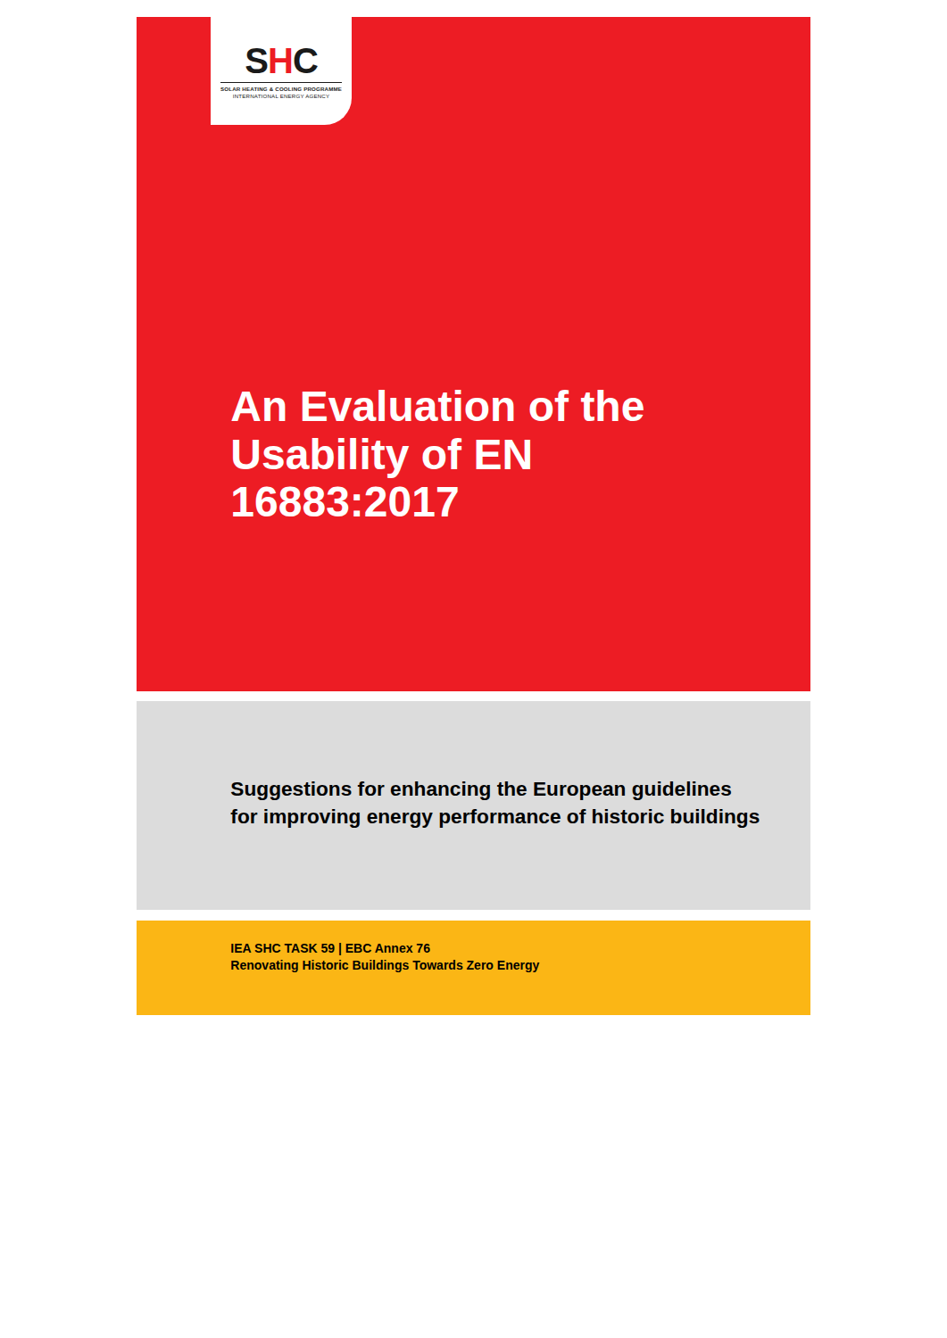SHC
Solar Heating & Cooling Programme
International Energy Agency
An Evaluation of the Usability of EN 16883:2017
Suggestions for enhancing the European guidelines for improving energy performance of historic buildings
IEA SHC TASK 59 | EBC Annex 76
Renovating Historic Buildings Towards Zero Energy